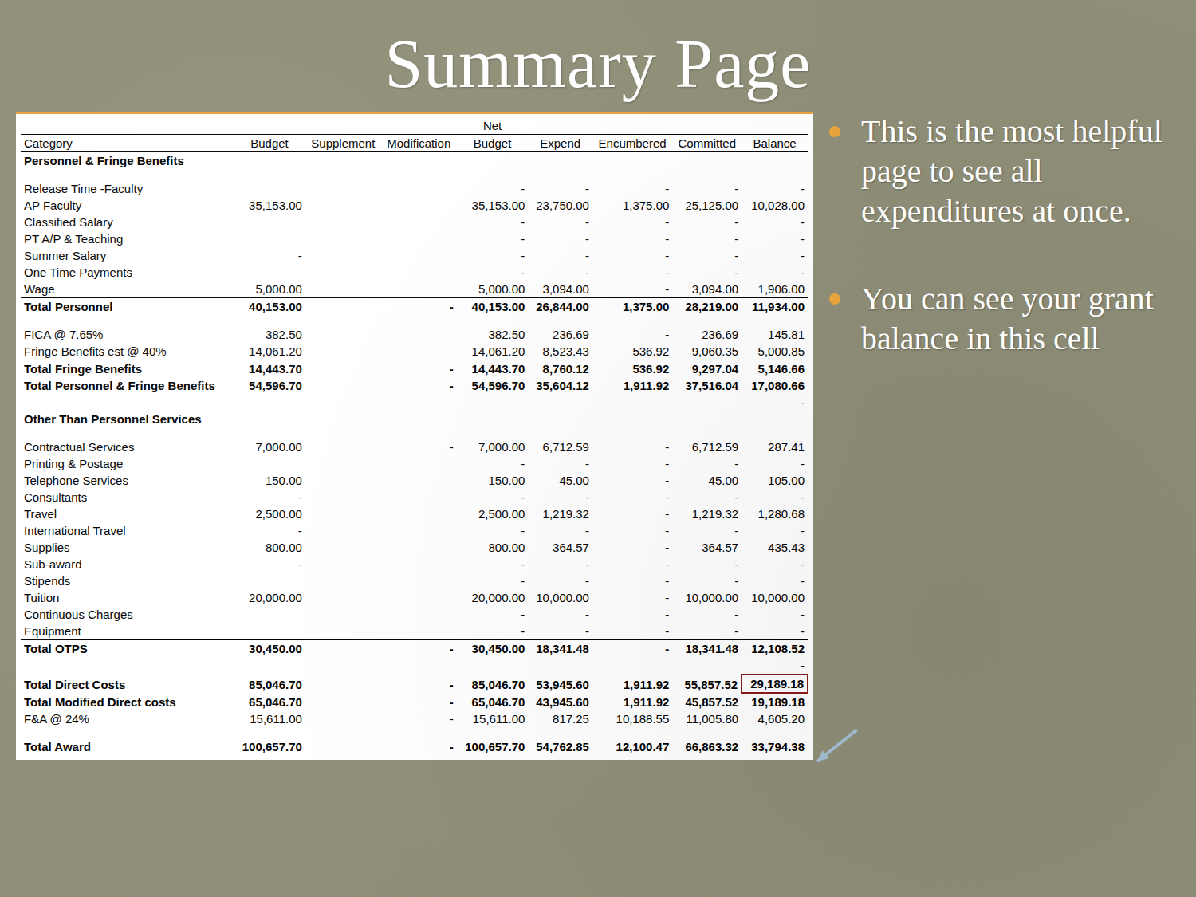Summary Page
| | | | | Net | | | | |
| --- | --- | --- | --- | --- | --- | --- | --- | --- |
| Category | Budget | Supplement | Modification | Budget | Expend | Encumbered | Committed | Balance |
| Personnel & Fringe Benefits |
| Release Time -Faculty | | | | - | - | - | - | - |
| AP Faculty | 35,153.00 | | | 35,153.00 | 23,750.00 | 1,375.00 | 25,125.00 | 10,028.00 |
| Classified Salary | | | | - | - | - | - | - |
| PT A/P & Teaching | | | | - | - | - | - | - |
| Summer Salary | - | | | - | - | - | - | - |
| One Time Payments | | | | - | - | - | - | - |
| Wage | 5,000.00 | | | 5,000.00 | 3,094.00 | - | 3,094.00 | 1,906.00 |
| Total Personnel | 40,153.00 | | - | 40,153.00 | 26,844.00 | 1,375.00 | 28,219.00 | 11,934.00 |
| FICA @ 7.65% | 382.50 | | | 382.50 | 236.69 | - | 236.69 | 145.81 |
| Fringe Benefits est @ 40% | 14,061.20 | | | 14,061.20 | 8,523.43 | 536.92 | 9,060.35 | 5,000.85 |
| Total Fringe Benefits | 14,443.70 | | - | 14,443.70 | 8,760.12 | 536.92 | 9,297.04 | 5,146.66 |
| Total Personnel & Fringe Benefits | 54,596.70 | | - | 54,596.70 | 35,604.12 | 1,911.92 | 37,516.04 | 17,080.66 |
| | | | | | | | | - |
| Other Than Personnel Services |
| Contractual Services | 7,000.00 | | - | 7,000.00 | 6,712.59 | - | 6,712.59 | 287.41 |
| Printing & Postage | | | | - | - | - | - | - |
| Telephone Services | 150.00 | | | 150.00 | 45.00 | - | 45.00 | 105.00 |
| Consultants | - | | | - | - | - | - | - |
| Travel | 2,500.00 | | | 2,500.00 | 1,219.32 | - | 1,219.32 | 1,280.68 |
| International Travel | - | | | - | - | - | - | - |
| Supplies | 800.00 | | | 800.00 | 364.57 | - | 364.57 | 435.43 |
| Sub-award | - | | | - | - | - | - | - |
| Stipends | | | | - | - | - | - | - |
| Tuition | 20,000.00 | | | 20,000.00 | 10,000.00 | - | 10,000.00 | 10,000.00 |
| Continuous Charges | | | | - | - | - | - | - |
| Equipment | | | | - | - | - | - | - |
| Total OTPS | 30,450.00 | | - | 30,450.00 | 18,341.48 | - | 18,341.48 | 12,108.52 |
| | | | | | | | | - |
| Total Direct Costs | 85,046.70 | | - | 85,046.70 | 53,945.60 | 1,911.92 | 55,857.52 | 29,189.18 |
| Total Modified Direct costs | 65,046.70 | | - | 65,046.70 | 43,945.60 | 1,911.92 | 45,857.52 | 19,189.18 |
| F&A @ 24% | 15,611.00 | | - | 15,611.00 | 817.25 | 10,188.55 | 11,005.80 | 4,605.20 |
| Total Award | 100,657.70 | | - | 100,657.70 | 54,762.85 | 12,100.47 | 66,863.32 | 33,794.38 |
This is the most helpful page to see all expenditures at once.
You can see your grant balance in this cell